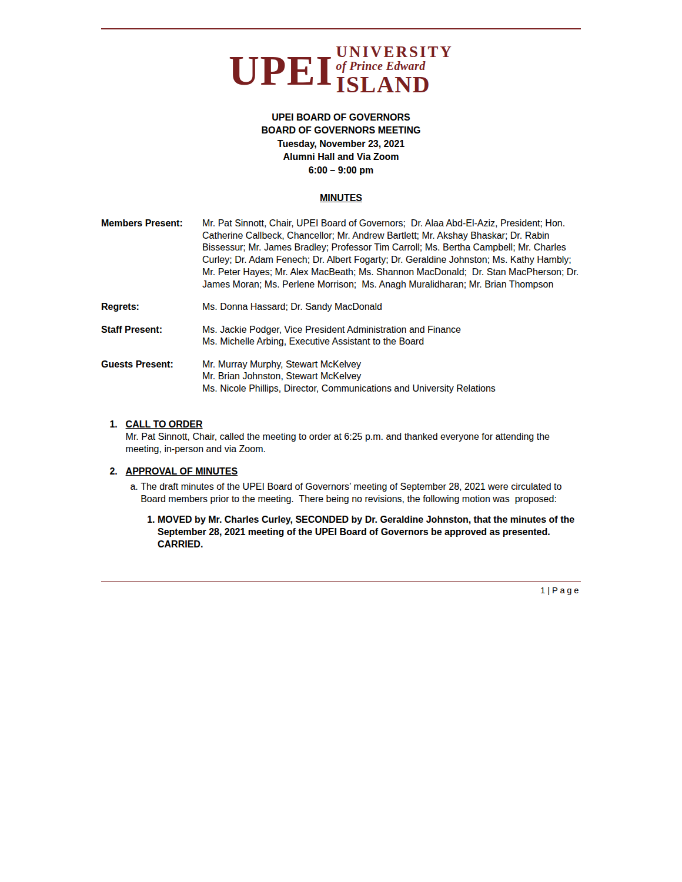UPEI UNIVERSITY
of Prince Edward
ISLAND
UPEI BOARD OF GOVERNORS
BOARD OF GOVERNORS MEETING
Tuesday, November 23, 2021
Alumni Hall and Via Zoom
6:00 – 9:00 pm
MINUTES
| Members Present: | Mr. Pat Sinnott, Chair, UPEI Board of Governors; Dr. Alaa Abd-El-Aziz, President; Hon. Catherine Callbeck, Chancellor; Mr. Andrew Bartlett; Mr. Akshay Bhaskar; Dr. Rabin Bissessur; Mr. James Bradley; Professor Tim Carroll; Ms. Bertha Campbell; Mr. Charles Curley; Dr. Adam Fenech; Dr. Albert Fogarty; Dr. Geraldine Johnston; Ms. Kathy Hambly; Mr. Peter Hayes; Mr. Alex MacBeath; Ms. Shannon MacDonald; Dr. Stan MacPherson; Dr. James Moran; Ms. Perlene Morrison; Ms. Anagh Muralidharan; Mr. Brian Thompson |
| Regrets: | Ms. Donna Hassard; Dr. Sandy MacDonald |
| Staff Present: | Ms. Jackie Podger, Vice President Administration and Finance Ms. Michelle Arbing, Executive Assistant to the Board |
| Guests Present: | Mr. Murray Murphy, Stewart McKelvey Mr. Brian Johnston, Stewart McKelvey Ms. Nicole Phillips, Director, Communications and University Relations |
CALL TO ORDER
Mr. Pat Sinnott, Chair, called the meeting to order at 6:25 p.m. and thanked everyone for attending the meeting, in-person and via Zoom.
APPROVAL OF MINUTES
The draft minutes of the UPEI Board of Governors’ meeting of September 28, 2021 were circulated to Board members prior to the meeting. There being no revisions, the following motion was proposed:
MOVED by Mr. Charles Curley, SECONDED by Dr. Geraldine Johnston, that the minutes of the September 28, 2021 meeting of the UPEI Board of Governors be approved as presented. CARRIED.
1 | Page